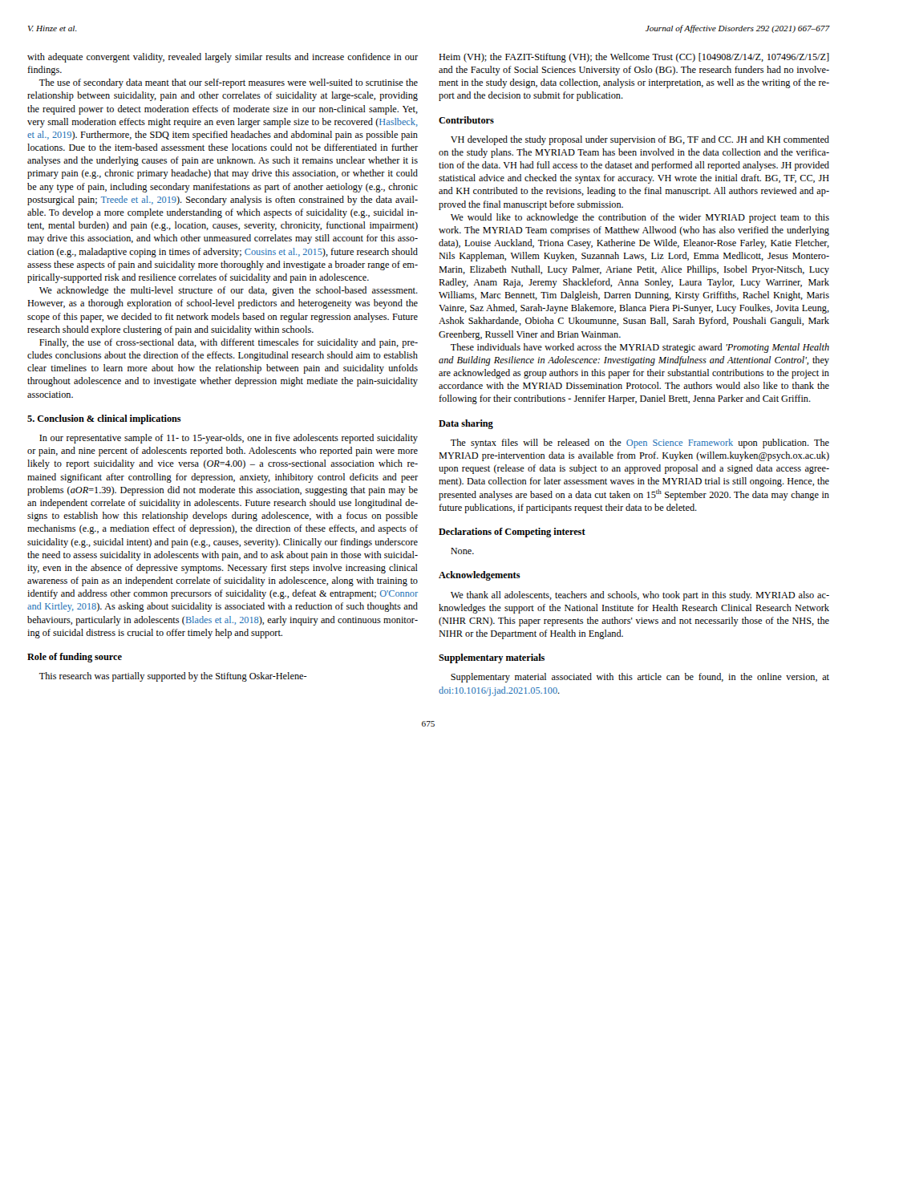V. Hinze et al.
Journal of Affective Disorders 292 (2021) 667–677
with adequate convergent validity, revealed largely similar results and increase confidence in our findings.
The use of secondary data meant that our self-report measures were well-suited to scrutinise the relationship between suicidality, pain and other correlates of suicidality at large-scale, providing the required power to detect moderation effects of moderate size in our non-clinical sample. Yet, very small moderation effects might require an even larger sample size to be recovered (Haslbeck, et al., 2019). Furthermore, the SDQ item specified headaches and abdominal pain as possible pain locations. Due to the item-based assessment these locations could not be differentiated in further analyses and the underlying causes of pain are unknown. As such it remains unclear whether it is primary pain (e.g., chronic primary headache) that may drive this association, or whether it could be any type of pain, including secondary manifestations as part of another aetiology (e.g., chronic postsurgical pain; Treede et al., 2019). Secondary analysis is often constrained by the data available. To develop a more complete understanding of which aspects of suicidality (e.g., suicidal intent, mental burden) and pain (e.g., location, causes, severity, chronicity, functional impairment) may drive this association, and which other unmeasured correlates may still account for this association (e.g., maladaptive coping in times of adversity; Cousins et al., 2015), future research should assess these aspects of pain and suicidality more thoroughly and investigate a broader range of empirically-supported risk and resilience correlates of suicidality and pain in adolescence.
We acknowledge the multi-level structure of our data, given the school-based assessment. However, as a thorough exploration of school-level predictors and heterogeneity was beyond the scope of this paper, we decided to fit network models based on regular regression analyses. Future research should explore clustering of pain and suicidality within schools.
Finally, the use of cross-sectional data, with different timescales for suicidality and pain, precludes conclusions about the direction of the effects. Longitudinal research should aim to establish clear timelines to learn more about how the relationship between pain and suicidality unfolds throughout adolescence and to investigate whether depression might mediate the pain-suicidality association.
5. Conclusion & clinical implications
In our representative sample of 11- to 15-year-olds, one in five adolescents reported suicidality or pain, and nine percent of adolescents reported both. Adolescents who reported pain were more likely to report suicidality and vice versa (OR=4.00) – a cross-sectional association which remained significant after controlling for depression, anxiety, inhibitory control deficits and peer problems (aOR=1.39). Depression did not moderate this association, suggesting that pain may be an independent correlate of suicidality in adolescents. Future research should use longitudinal designs to establish how this relationship develops during adolescence, with a focus on possible mechanisms (e.g., a mediation effect of depression), the direction of these effects, and aspects of suicidality (e.g., suicidal intent) and pain (e.g., causes, severity). Clinically our findings underscore the need to assess suicidality in adolescents with pain, and to ask about pain in those with suicidality, even in the absence of depressive symptoms. Necessary first steps involve increasing clinical awareness of pain as an independent correlate of suicidality in adolescence, along with training to identify and address other common precursors of suicidality (e.g., defeat & entrapment; O'Connor and Kirtley, 2018). As asking about suicidality is associated with a reduction of such thoughts and behaviours, particularly in adolescents (Blades et al., 2018), early inquiry and continuous monitoring of suicidal distress is crucial to offer timely help and support.
Role of funding source
This research was partially supported by the Stiftung Oskar-Helene-
Heim (VH); the FAZIT-Stiftung (VH); the Wellcome Trust (CC) [104908/Z/14/Z, 107496/Z/15/Z] and the Faculty of Social Sciences University of Oslo (BG). The research funders had no involvement in the study design, data collection, analysis or interpretation, as well as the writing of the report and the decision to submit for publication.
Contributors
VH developed the study proposal under supervision of BG, TF and CC. JH and KH commented on the study plans. The MYRIAD Team has been involved in the data collection and the verification of the data. VH had full access to the dataset and performed all reported analyses. JH provided statistical advice and checked the syntax for accuracy. VH wrote the initial draft. BG, TF, CC, JH and KH contributed to the revisions, leading to the final manuscript. All authors reviewed and approved the final manuscript before submission.
We would like to acknowledge the contribution of the wider MYRIAD project team to this work. The MYRIAD Team comprises of Matthew Allwood (who has also verified the underlying data), Louise Auckland, Triona Casey, Katherine De Wilde, Eleanor-Rose Farley, Katie Fletcher, Nils Kappleman, Willem Kuyken, Suzannah Laws, Liz Lord, Emma Medlicott, Jesus Montero-Marin, Elizabeth Nuthall, Lucy Palmer, Ariane Petit, Alice Phillips, Isobel Pryor-Nitsch, Lucy Radley, Anam Raja, Jeremy Shackleford, Anna Sonley, Laura Taylor, Lucy Warriner, Mark Williams, Marc Bennett, Tim Dalgleish, Darren Dunning, Kirsty Griffiths, Rachel Knight, Maris Vainre, Saz Ahmed, Sarah-Jayne Blakemore, Blanca Piera Pi-Sunyer, Lucy Foulkes, Jovita Leung, Ashok Sakhardande, Obioha C Ukoumunne, Susan Ball, Sarah Byford, Poushali Ganguli, Mark Greenberg, Russell Viner and Brian Wainman.
These individuals have worked across the MYRIAD strategic award 'Promoting Mental Health and Building Resilience in Adolescence: Investigating Mindfulness and Attentional Control', they are acknowledged as group authors in this paper for their substantial contributions to the project in accordance with the MYRIAD Dissemination Protocol. The authors would also like to thank the following for their contributions - Jennifer Harper, Daniel Brett, Jenna Parker and Cait Griffin.
Data sharing
The syntax files will be released on the Open Science Framework upon publication. The MYRIAD pre-intervention data is available from Prof. Kuyken (willem.kuyken@psych.ox.ac.uk) upon request (release of data is subject to an approved proposal and a signed data access agreement). Data collection for later assessment waves in the MYRIAD trial is still ongoing. Hence, the presented analyses are based on a data cut taken on 15th September 2020. The data may change in future publications, if participants request their data to be deleted.
Declarations of Competing interest
None.
Acknowledgements
We thank all adolescents, teachers and schools, who took part in this study. MYRIAD also acknowledges the support of the National Institute for Health Research Clinical Research Network (NIHR CRN). This paper represents the authors' views and not necessarily those of the NHS, the NIHR or the Department of Health in England.
Supplementary materials
Supplementary material associated with this article can be found, in the online version, at doi:10.1016/j.jad.2021.05.100.
675